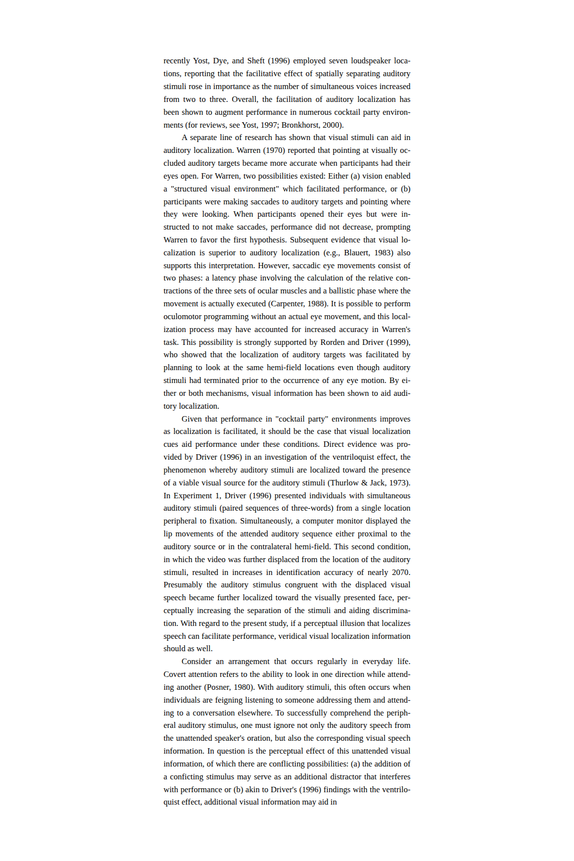recently Yost, Dye, and Sheft (1996) employed seven loudspeaker locations, reporting that the facilitative effect of spatially separating auditory stimuli rose in importance as the number of simultaneous voices increased from two to three. Overall, the facilitation of auditory lo­calization has been shown to augment performance in numerous cocktail party environments (for reviews, see Yost, 1997; Bronkhorst, 2000).
A separate line of research has shown that visual stimuli can aid in auditory localization. Warren (1970) reported that pointing at visually occluded auditory targets became more accurate when participants had their eyes open. For Warren, two possibilities existed: Either (a) vision enabled a "structured visual environment" which facilitated performance, or (b) participants were making saccades to auditory targets and pointing where they were looking. When participants opened their eyes but were instructed to not make saccades, performance did not decrease, prompting Warren to favor the first hypothesis. Subsequent evidence that visual localization is superior to auditory localization (e.g., Blauert, 1983) also supports this interpretation. However, saccadic eye movements consist of two phases: a latency phase involving the calculation of the relative contractions of the three sets of ocular muscles and a ballistic phase where the movement is actually executed (Carpenter, 1988). It is possible to perform oculomotor programming without an actual eye movement, and this localization process may have accounted for increased accuracy in Warren's task. This possibility is strongly supported by Rorden and Driver (1999), who showed that the localization of auditory targets was facilitated by planning to look at the same hemi-field locations even though auditory stimuli had terminated prior to the occurrence of any eye motion. By either or both mechanisms, visual information has been shown to aid auditory localization.
Given that performance in "cocktail party" environments improves as localization is facilitated, it should be the case that visual localization cues aid performance under these conditions. Direct evidence was provided by Driver (1996) in an investigation of the ventriloquist effect, the phenomenon whereby auditory stimuli are localized toward the presence of a viable visual source for the auditory stimuli (Thurlow & Jack, 1973). In Experiment 1, Driver (1996) presented individuals with simultaneous auditory stimuli (paired sequences of three-words) from a single location peripheral to fixation. Simultaneously, a computer monitor displayed the lip movements of the attended auditory sequence either proximal to the auditory source or in the contralateral hemi-field. This second condition, in which the video was further displaced from the location of the auditory stimuli, resulted in increases in identification accuracy of nearly 2070. Presumably the auditory stimulus congruent with the displaced visual speech became further localized toward the visually presented face, perceptually increasing the separation of the stimuli and aiding discrimination. With regard to the present study, if a perceptual illusion that localizes speech can facilitate performance, veridical visual localization information should as well.
Consider an arrangement that occurs regularly in everyday life. Covert attention refers to the ability to look in one direction while attending another (Posner, 1980). With auditory stimuli, this often occurs when individuals are feigning listening to someone addressing them and attending to a conversation elsewhere. To successfully comprehend the peripheral auditory stimulus, one must ignore not only the auditory speech from the unattended speaker's oration, but also the corresponding visual speech information. In question is the perceptual effect of this unattended visual information, of which there are conflicting possibilities: (a) the addition of a conficting stimulus may serve as an additional distractor that interferes with performance or (b) akin to Driver's (1996) findings with the ventriloquist effect, additional visual information may aid in